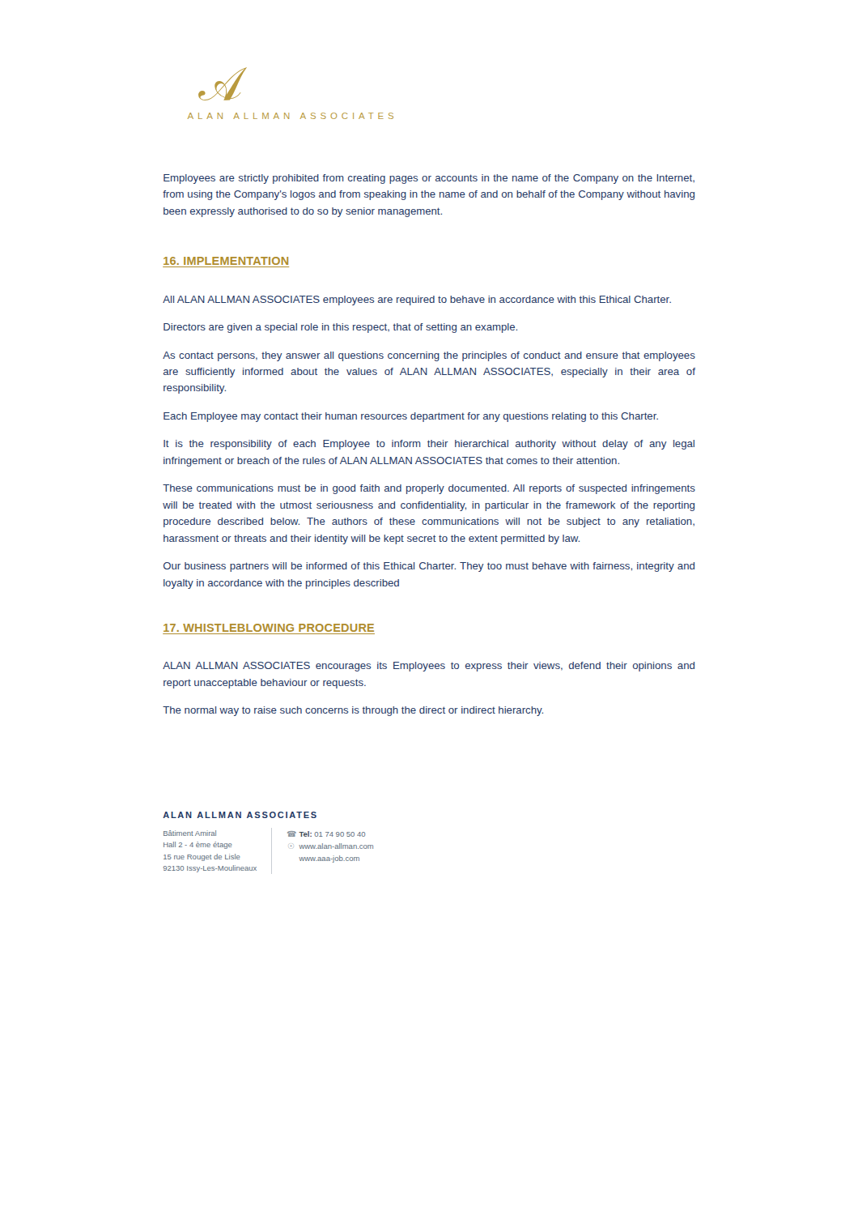𝒜
ALAN ALLMAN ASSOCIATES
Employees are strictly prohibited from creating pages or accounts in the name of the Company on the Internet, from using the Company's logos and from speaking in the name of and on behalf of the Company without having been expressly authorised to do so by senior management.
16. IMPLEMENTATION
All ALAN ALLMAN ASSOCIATES employees are required to behave in accordance with this Ethical Charter.
Directors are given a special role in this respect, that of setting an example.
As contact persons, they answer all questions concerning the principles of conduct and ensure that employees are sufficiently informed about the values of ALAN ALLMAN ASSOCIATES, especially in their area of responsibility.
Each Employee may contact their human resources department for any questions relating to this Charter.
It is the responsibility of each Employee to inform their hierarchical authority without delay of any legal infringement or breach of the rules of ALAN ALLMAN ASSOCIATES that comes to their attention.
These communications must be in good faith and properly documented. All reports of suspected infringements will be treated with the utmost seriousness and confidentiality, in particular in the framework of the reporting procedure described below. The authors of these communications will not be subject to any retaliation, harassment or threats and their identity will be kept secret to the extent permitted by law.
Our business partners will be informed of this Ethical Charter. They too must behave with fairness, integrity and loyalty in accordance with the principles described
17. WHISTLEBLOWING PROCEDURE
ALAN ALLMAN ASSOCIATES encourages its Employees to express their views, defend their opinions and report unacceptable behaviour or requests.
The normal way to raise such concerns is through the direct or indirect hierarchy.
ALAN ALLMAN ASSOCIATES
Bâtiment Amiral
Hall 2 - 4 ème étage
15 rue Rouget de Lisle
92130 Issy-Les-Moulineaux
☎Tel: 01 74 90 50 40
☉www.alan-allman.com
www.aaa-job.com